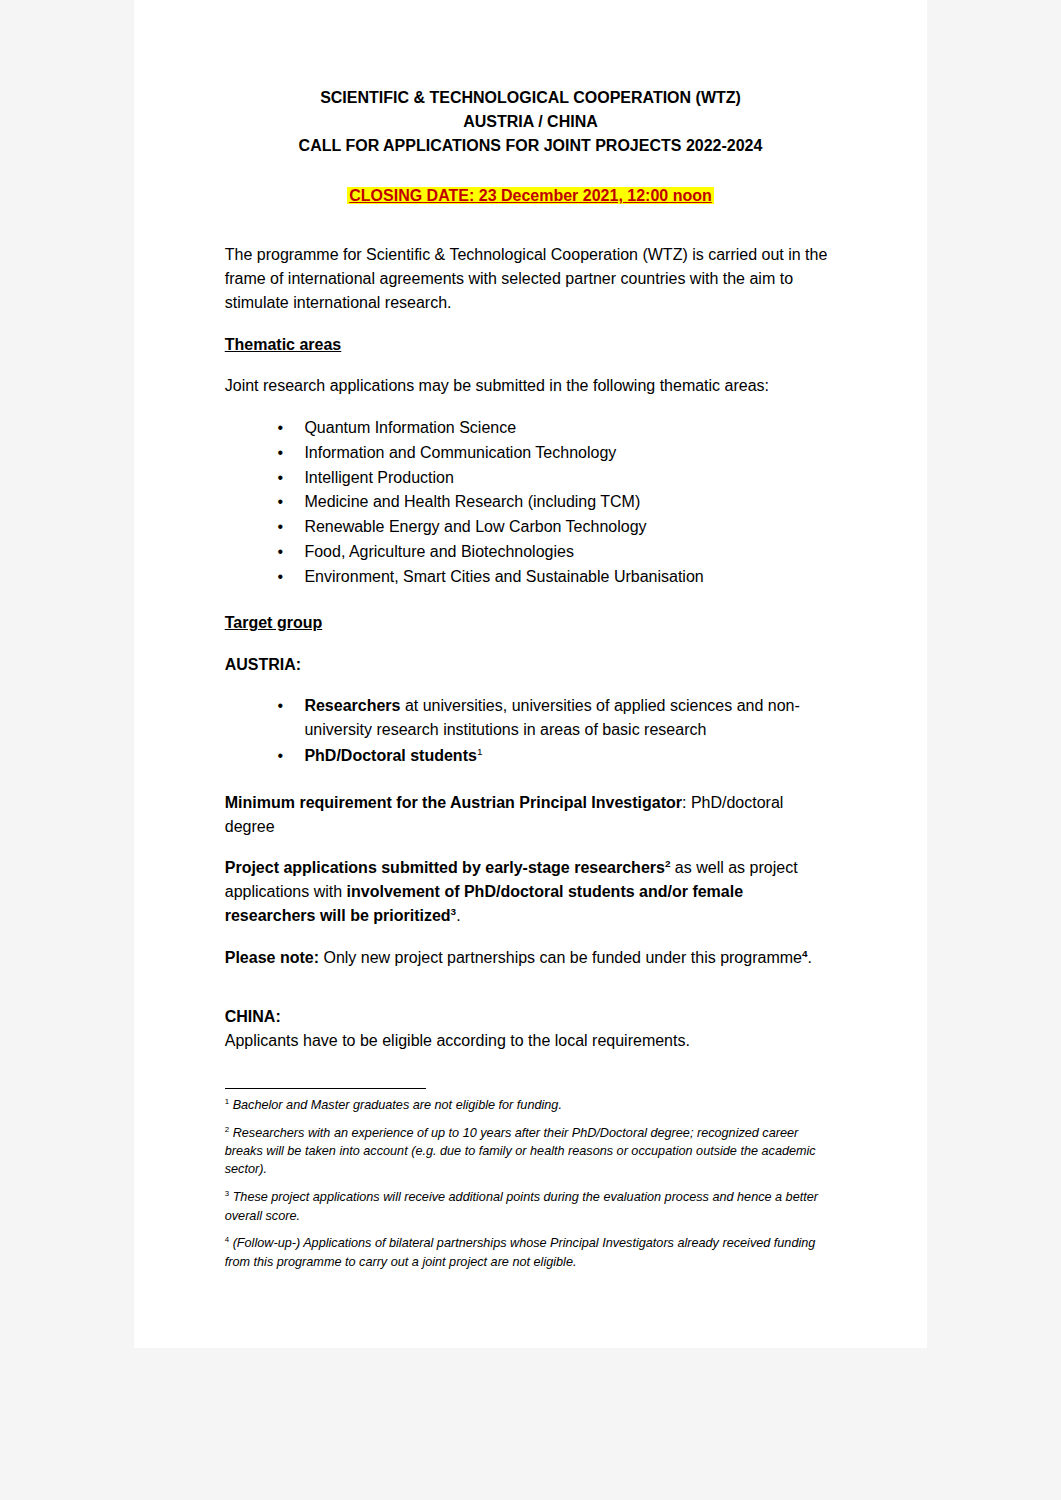Scientific & Technological Cooperation (WTZ)
Austria / China
Call for Applications for Joint Projects 2022-2024
CLOSING DATE: 23 December 2021, 12:00 noon
The programme for Scientific & Technological Cooperation (WTZ) is carried out in the frame of international agreements with selected partner countries with the aim to stimulate international research.
Thematic areas
Joint research applications may be submitted in the following thematic areas:
Quantum Information Science
Information and Communication Technology
Intelligent Production
Medicine and Health Research (including TCM)
Renewable Energy and Low Carbon Technology
Food, Agriculture and Biotechnologies
Environment, Smart Cities and Sustainable Urbanisation
Target group
AUSTRIA:
Researchers at universities, universities of applied sciences and non-university research institutions in areas of basic research
PhD/Doctoral students1
Minimum requirement for the Austrian Principal Investigator: PhD/doctoral degree
Project applications submitted by early-stage researchers2 as well as project applications with involvement of PhD/doctoral students and/or female researchers will be prioritized3.
Please note: Only new project partnerships can be funded under this programme4.
CHINA:
Applicants have to be eligible according to the local requirements.
1 Bachelor and Master graduates are not eligible for funding.
2 Researchers with an experience of up to 10 years after their PhD/Doctoral degree; recognized career breaks will be taken into account (e.g. due to family or health reasons or occupation outside the academic sector).
3 These project applications will receive additional points during the evaluation process and hence a better overall score.
4 (Follow-up-) Applications of bilateral partnerships whose Principal Investigators already received funding from this programme to carry out a joint project are not eligible.